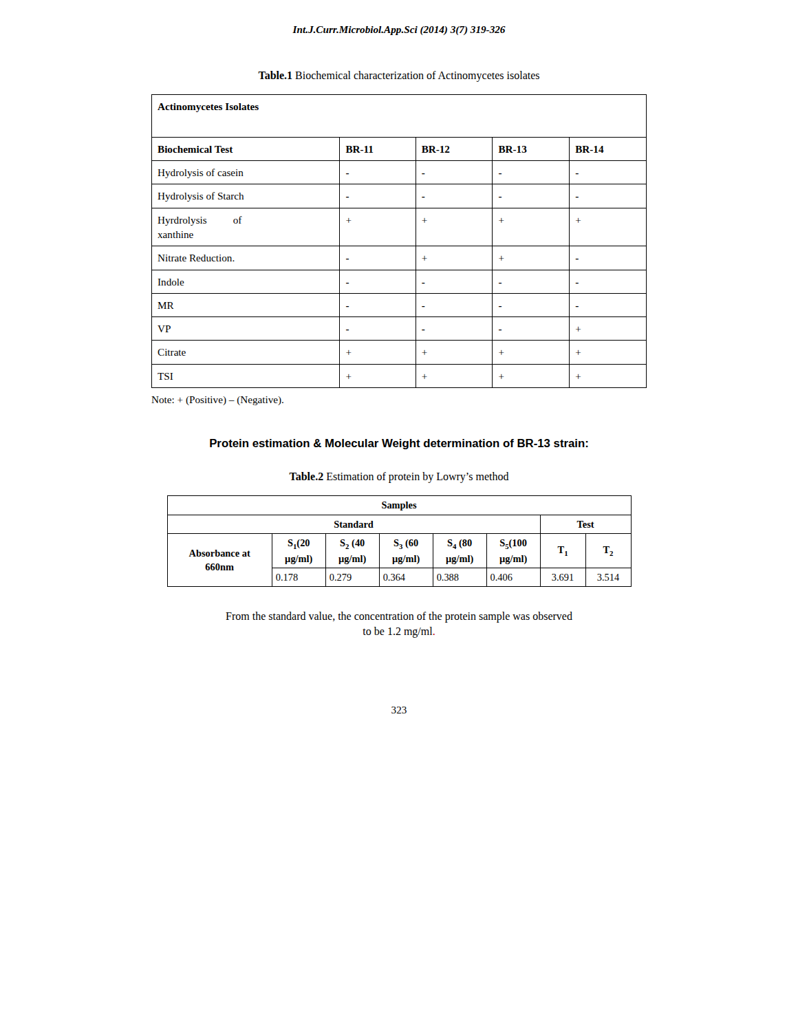Int.J.Curr.Microbiol.App.Sci (2014) 3(7) 319-326
Table.1 Biochemical characterization of Actinomycetes isolates
| Actinomycetes Isolates |
| Biochemical Test | BR-11 | BR-12 | BR-13 | BR-14 |
| Hydrolysis of casein | - | - | - | - |
| Hydrolysis of Starch | - | - | - | - |
| Hyrdrolysis of xanthine | + | + | + | + |
| Nitrate Reduction. | - | + | + | - |
| Indole | - | - | - | - |
| MR | - | - | - | - |
| VP | - | - | - | + |
| Citrate | + | + | + | + |
| TSI | + | + | + | + |
Note: + (Positive) – (Negative).
Protein estimation & Molecular Weight determination of BR-13 strain:
Table.2 Estimation of protein by Lowry’s method
| Samples |
| Standard | Test |
| Absorbance at 660nm | S 1 (20 µg/ml) | S 2 (40 µg/ml) | S 3 (60 µg/ml) | S 4 (80 µg/ml) | S 5 (100 µg/ml) | T 1 | T 2 |
| 0.178 | 0.279 | 0.364 | 0.388 | 0.406 | 3.691 | 3.514 |
From the standard value, the concentration of the protein sample was observed
to be 1.2 mg/ml.
323